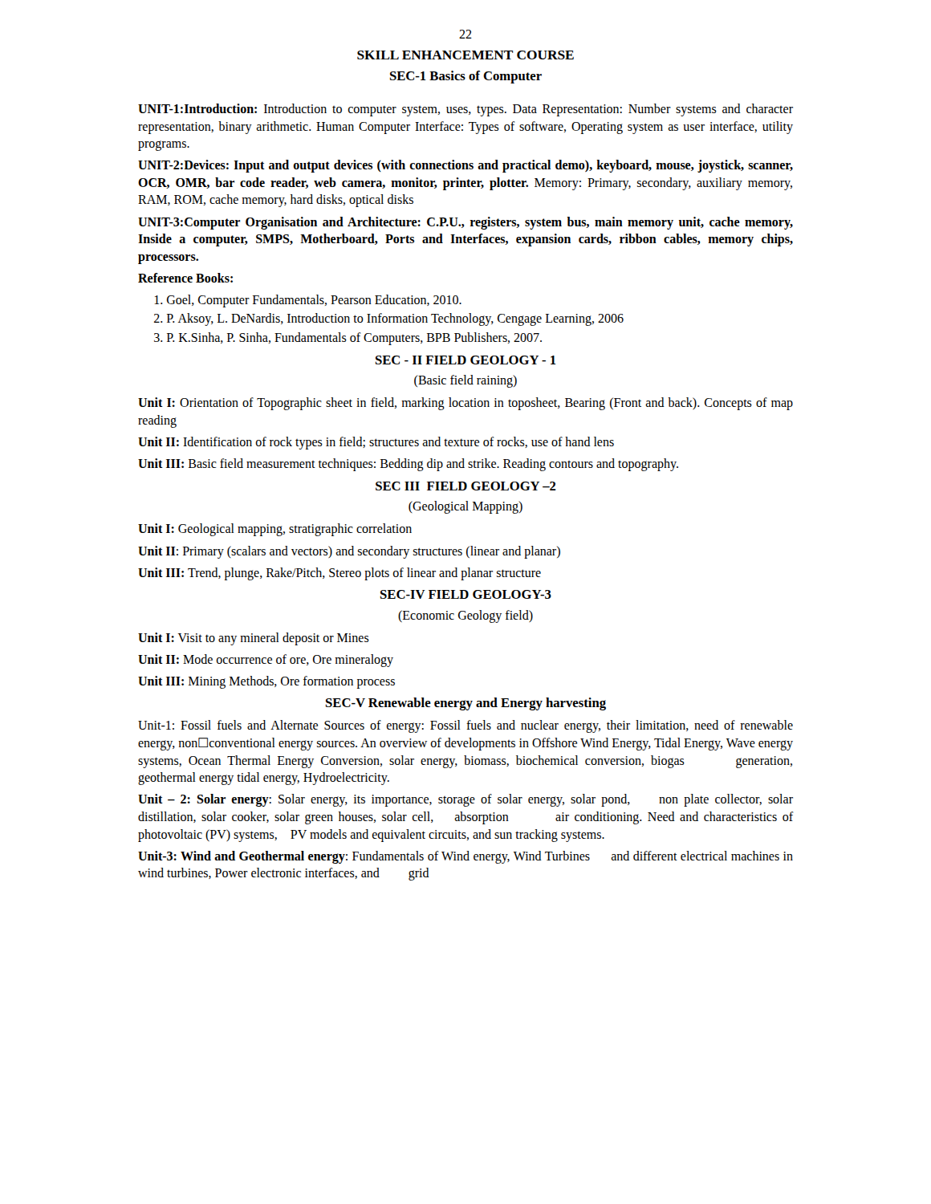22
SKILL ENHANCEMENT COURSE
SEC-1 Basics of Computer
UNIT-1:Introduction: Introduction to computer system, uses, types. Data Representation: Number systems and character representation, binary arithmetic. Human Computer Interface: Types of software, Operating system as user interface, utility programs.
UNIT-2:Devices: Input and output devices (with connections and practical demo), keyboard, mouse, joystick, scanner, OCR, OMR, bar code reader, web camera, monitor, printer, plotter. Memory: Primary, secondary, auxiliary memory, RAM, ROM, cache memory, hard disks, optical disks
UNIT-3:Computer Organisation and Architecture: C.P.U., registers, system bus, main memory unit, cache memory, Inside a computer, SMPS, Motherboard, Ports and Interfaces, expansion cards, ribbon cables, memory chips, processors.
Reference Books:
Goel, Computer Fundamentals, Pearson Education, 2010.
P. Aksoy, L. DeNardis, Introduction to Information Technology, Cengage Learning, 2006
P. K.Sinha, P. Sinha, Fundamentals of Computers, BPB Publishers, 2007.
SEC - II FIELD GEOLOGY - 1
(Basic field raining)
Unit I: Orientation of Topographic sheet in field, marking location in toposheet, Bearing (Front and back). Concepts of map reading
Unit II: Identification of rock types in field; structures and texture of rocks, use of hand lens
Unit III: Basic field measurement techniques: Bedding dip and strike. Reading contours and topography.
SEC III FIELD GEOLOGY –2
(Geological Mapping)
Unit I: Geological mapping, stratigraphic correlation
Unit II: Primary (scalars and vectors) and secondary structures (linear and planar)
Unit III: Trend, plunge, Rake/Pitch, Stereo plots of linear and planar structure
SEC-IV FIELD GEOLOGY-3
(Economic Geology field)
Unit I: Visit to any mineral deposit or Mines
Unit II: Mode occurrence of ore, Ore mineralogy
Unit III: Mining Methods, Ore formation process
SEC-V Renewable energy and Energy harvesting
Unit-1: Fossil fuels and Alternate Sources of energy: Fossil fuels and nuclear energy, their limitation, need of renewable energy, non☐conventional energy sources. An overview of developments in Offshore Wind Energy, Tidal Energy, Wave energy systems, Ocean Thermal Energy Conversion, solar energy, biomass, biochemical conversion, biogas generation, geothermal energy tidal energy, Hydroelectricity.
Unit – 2: Solar energy: Solar energy, its importance, storage of solar energy, solar pond, non plate collector, solar distillation, solar cooker, solar green houses, solar cell, absorption air conditioning. Need and characteristics of photovoltaic (PV) systems, PV models and equivalent circuits, and sun tracking systems.
Unit-3: Wind and Geothermal energy: Fundamentals of Wind energy, Wind Turbines and different electrical machines in wind turbines, Power electronic interfaces, and grid